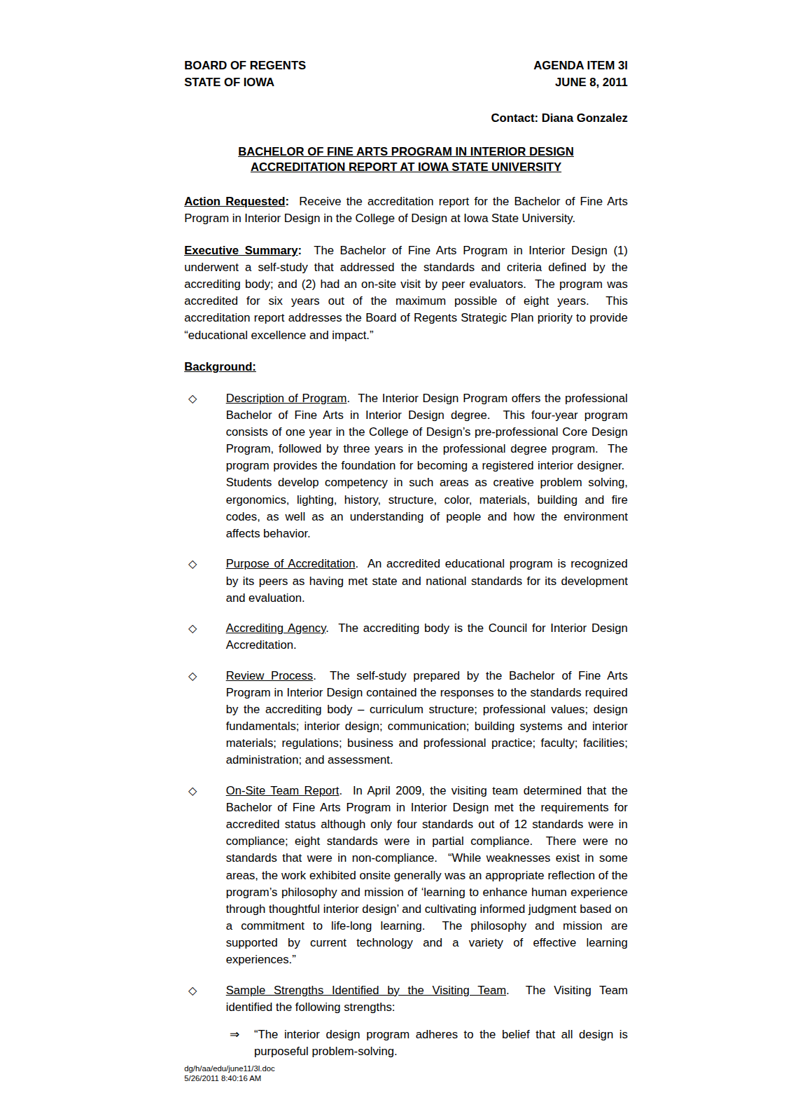| BOARD OF REGENTS | AGENDA ITEM 3l |
| STATE OF IOWA | JUNE 8, 2011 |
Contact: Diana Gonzalez
BACHELOR OF FINE ARTS PROGRAM IN INTERIOR DESIGN ACCREDITATION REPORT AT IOWA STATE UNIVERSITY
Action Requested: Receive the accreditation report for the Bachelor of Fine Arts Program in Interior Design in the College of Design at Iowa State University.
Executive Summary: The Bachelor of Fine Arts Program in Interior Design (1) underwent a self-study that addressed the standards and criteria defined by the accrediting body; and (2) had an on-site visit by peer evaluators. The program was accredited for six years out of the maximum possible of eight years. This accreditation report addresses the Board of Regents Strategic Plan priority to provide “educational excellence and impact.”
Background:
Description of Program. The Interior Design Program offers the professional Bachelor of Fine Arts in Interior Design degree. This four-year program consists of one year in the College of Design’s pre-professional Core Design Program, followed by three years in the professional degree program. The program provides the foundation for becoming a registered interior designer. Students develop competency in such areas as creative problem solving, ergonomics, lighting, history, structure, color, materials, building and fire codes, as well as an understanding of people and how the environment affects behavior.
Purpose of Accreditation. An accredited educational program is recognized by its peers as having met state and national standards for its development and evaluation.
Accrediting Agency. The accrediting body is the Council for Interior Design Accreditation.
Review Process. The self-study prepared by the Bachelor of Fine Arts Program in Interior Design contained the responses to the standards required by the accrediting body – curriculum structure; professional values; design fundamentals; interior design; communication; building systems and interior materials; regulations; business and professional practice; faculty; facilities; administration; and assessment.
On-Site Team Report. In April 2009, the visiting team determined that the Bachelor of Fine Arts Program in Interior Design met the requirements for accredited status although only four standards out of 12 standards were in compliance; eight standards were in partial compliance. There were no standards that were in non-compliance. “While weaknesses exist in some areas, the work exhibited onsite generally was an appropriate reflection of the program’s philosophy and mission of ‘learning to enhance human experience through thoughtful interior design’ and cultivating informed judgment based on a commitment to life-long learning. The philosophy and mission are supported by current technology and a variety of effective learning experiences.”
Sample Strengths Identified by the Visiting Team. The Visiting Team identified the following strengths:
“The interior design program adheres to the belief that all design is purposeful problem-solving.
dg/h/aa/edu/june11/3l.doc
5/26/2011 8:40:16 AM